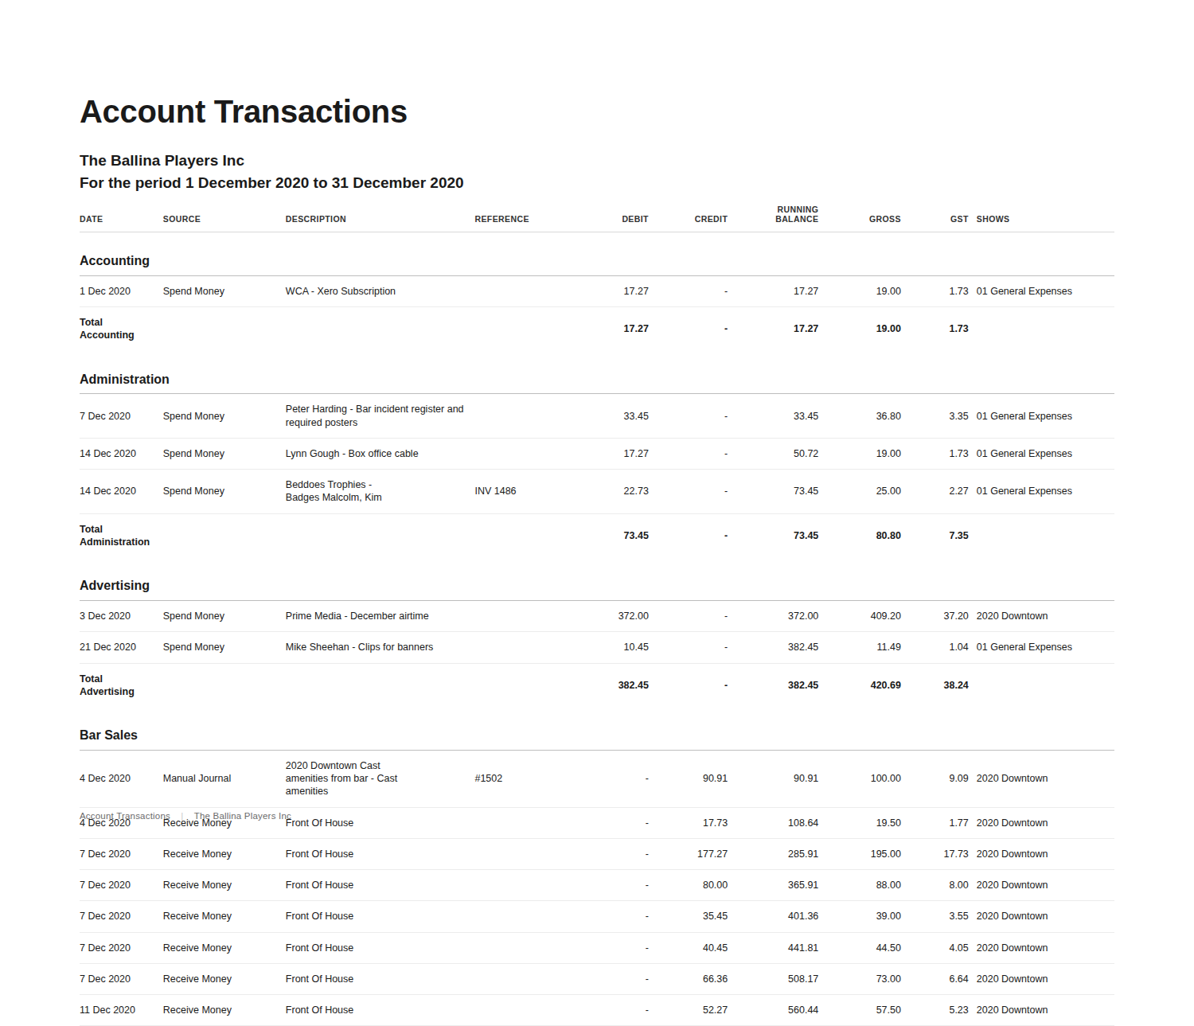Account Transactions
The Ballina Players Inc
For the period 1 December 2020 to 31 December 2020
| Date | Source | Description | Reference | Debit | Credit | Running Balance | Gross | GST | Shows |
| --- | --- | --- | --- | --- | --- | --- | --- | --- | --- |
| Accounting |
| 1 Dec 2020 | Spend Money | WCA - Xero Subscription | | 17.27 | - | 17.27 | 19.00 | 1.73 | 01 General Expenses |
| Total Accounting | | | | 17.27 | - | 17.27 | 19.00 | 1.73 | |
| Administration |
| 7 Dec 2020 | Spend Money | Peter Harding - Bar incident register and required posters | | 33.45 | - | 33.45 | 36.80 | 3.35 | 01 General Expenses |
| 14 Dec 2020 | Spend Money | Lynn Gough - Box office cable | | 17.27 | - | 50.72 | 19.00 | 1.73 | 01 General Expenses |
| 14 Dec 2020 | Spend Money | Beddoes Trophies - Badges Malcolm, Kim | INV 1486 | 22.73 | - | 73.45 | 25.00 | 2.27 | 01 General Expenses |
| Total Administration | | | | 73.45 | - | 73.45 | 80.80 | 7.35 | |
| Advertising |
| 3 Dec 2020 | Spend Money | Prime Media - December airtime | | 372.00 | - | 372.00 | 409.20 | 37.20 | 2020 Downtown |
| 21 Dec 2020 | Spend Money | Mike Sheehan - Clips for banners | | 10.45 | - | 382.45 | 11.49 | 1.04 | 01 General Expenses |
| Total Advertising | | | | 382.45 | - | 382.45 | 420.69 | 38.24 | |
| Bar Sales |
| 4 Dec 2020 | Manual Journal | 2020 Downtown Cast amenities from bar - Cast amenities | #1502 | - | 90.91 | 90.91 | 100.00 | 9.09 | 2020 Downtown |
| 4 Dec 2020 | Receive Money | Front Of House | | - | 17.73 | 108.64 | 19.50 | 1.77 | 2020 Downtown |
| 7 Dec 2020 | Receive Money | Front Of House | | - | 177.27 | 285.91 | 195.00 | 17.73 | 2020 Downtown |
| 7 Dec 2020 | Receive Money | Front Of House | | - | 80.00 | 365.91 | 88.00 | 8.00 | 2020 Downtown |
| 7 Dec 2020 | Receive Money | Front Of House | | - | 35.45 | 401.36 | 39.00 | 3.55 | 2020 Downtown |
| 7 Dec 2020 | Receive Money | Front Of House | | - | 40.45 | 441.81 | 44.50 | 4.05 | 2020 Downtown |
| 7 Dec 2020 | Receive Money | Front Of House | | - | 66.36 | 508.17 | 73.00 | 6.64 | 2020 Downtown |
| 11 Dec 2020 | Receive Money | Front Of House | | - | 52.27 | 560.44 | 57.50 | 5.23 | 2020 Downtown |
Account Transactions | The Ballina Players Inc